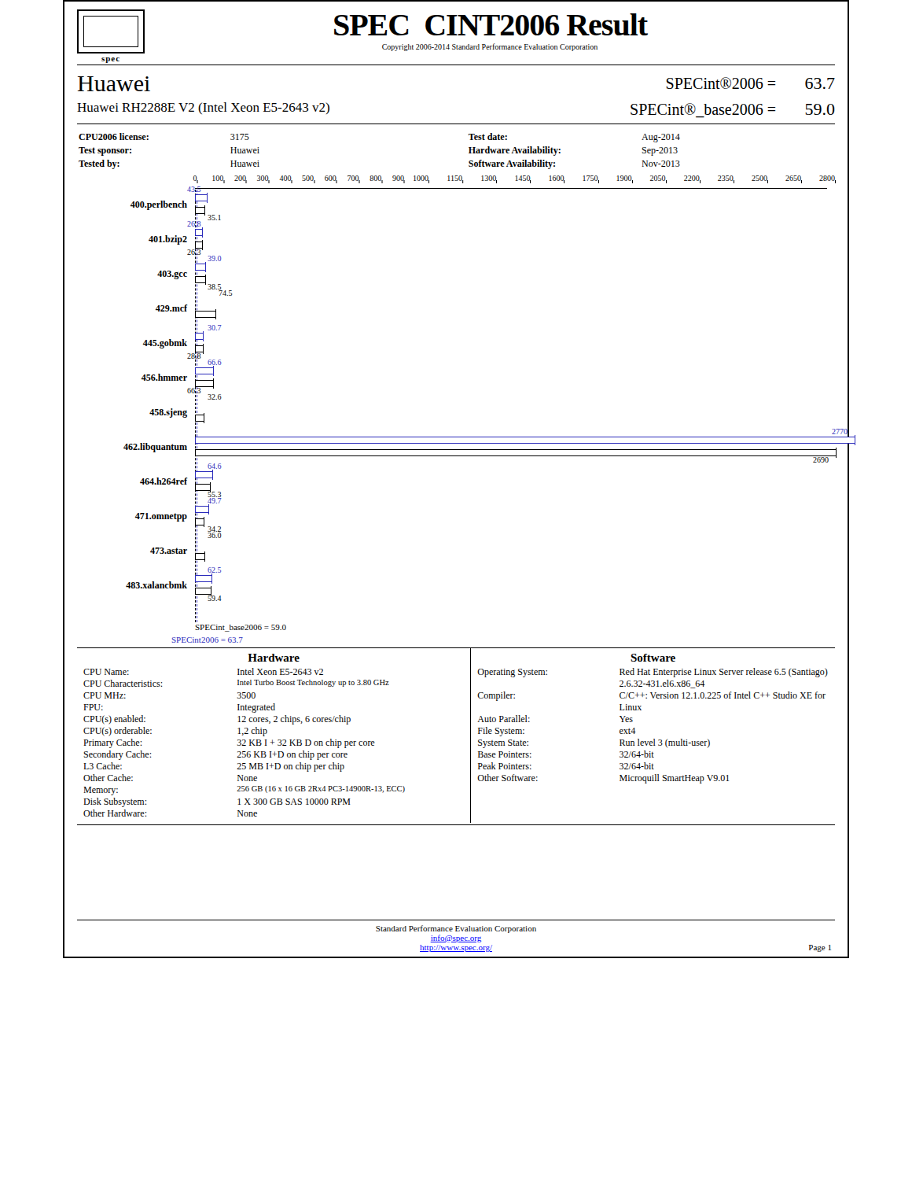spec
SPEC CINT2006 Result
Copyright 2006-2014 Standard Performance Evaluation Corporation
Huawei
Huawei RH2288E V2 (Intel Xeon E5-2643 v2)
SPECint®2006 = 63.7
SPECint®_base2006 = 59.0
| CPU2006 license: | 3175 | Test date: | Aug-2014 |
| Test sponsor: | Huawei | Hardware Availability: | Sep-2013 |
| Tested by: | Huawei | Software Availability: | Nov-2013 |
0 100 200 300 400 500 600 700 800 900 1000 1150 1300 1450 1600 1750 1900 2050 2200 2350 2500 2650 2800
400.perlbench
43.5
35.1
401.bzip2
26.8
26.3
403.gcc
39.0
38.5
429.mcf
74.5
445.gobmk
30.7
28.8
456.hmmer
66.6
66.3
458.sjeng
32.6
462.libquantum
2770
2690
464.h264ref
64.6
55.3
471.omnetpp
49.7
34.2
473.astar
36.0
483.xalancbmk
62.5
59.4
SPECint_base2006 = 59.0
SPECint2006 = 63.7
Hardware
| CPU Name: | Intel Xeon E5-2643 v2 |
| CPU Characteristics: | Intel Turbo Boost Technology up to 3.80 GHz |
| CPU MHz: | 3500 |
| FPU: | Integrated |
| CPU(s) enabled: | 12 cores, 2 chips, 6 cores/chip |
| CPU(s) orderable: | 1,2 chip |
| Primary Cache: | 32 KB I + 32 KB D on chip per core |
| Secondary Cache: | 256 KB I+D on chip per core |
| L3 Cache: | 25 MB I+D on chip per chip |
| Other Cache: | None |
| Memory: | 256 GB (16 x 16 GB 2Rx4 PC3-14900R-13, ECC) |
| Disk Subsystem: | 1 X 300 GB SAS 10000 RPM |
| Other Hardware: | None |
Software
| Operating System: | Red Hat Enterprise Linux Server release 6.5 (Santiago) 2.6.32-431.el6.x86_64 |
| Compiler: | C/C++: Version 12.1.0.225 of Intel C++ Studio XE for Linux |
| Auto Parallel: | Yes |
| File System: | ext4 |
| System State: | Run level 3 (multi-user) |
| Base Pointers: | 32/64-bit |
| Peak Pointers: | 32/64-bit |
| Other Software: | Microquill SmartHeap V9.01 |
Standard Performance Evaluation Corporation
info@spec.org
http://www.spec.org/ Page 1